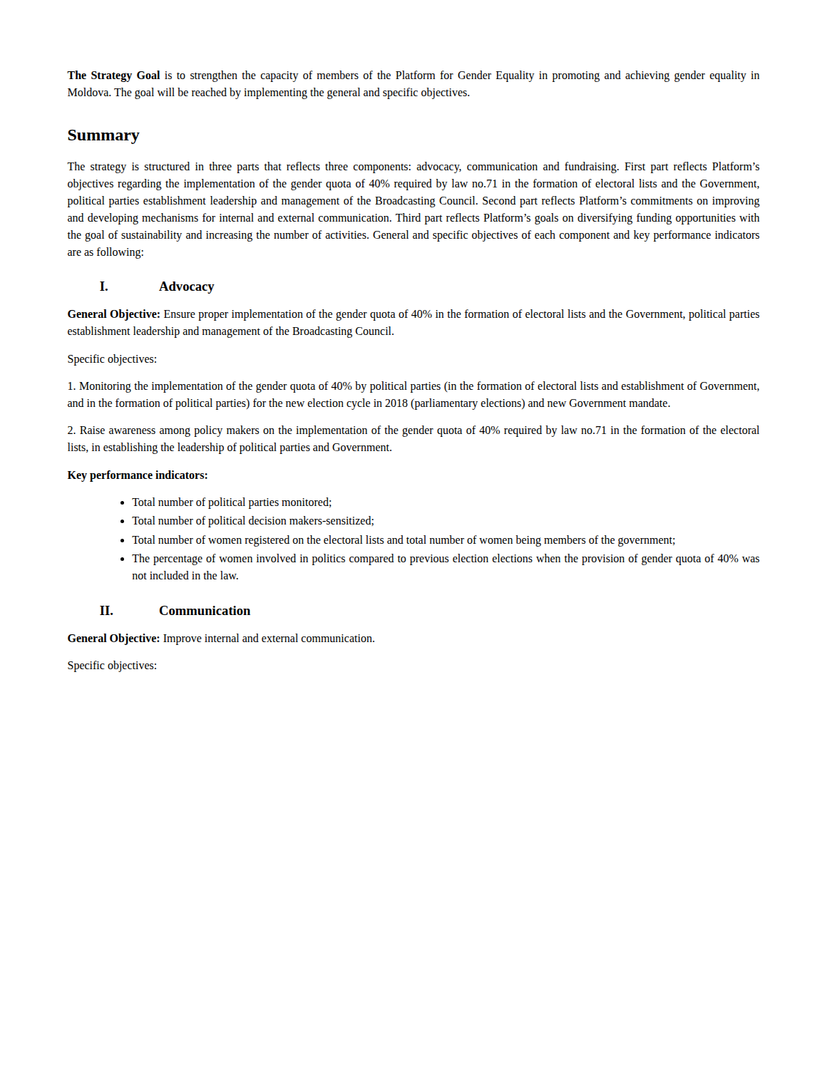The Strategy Goal is to strengthen the capacity of members of the Platform for Gender Equality in promoting and achieving gender equality in Moldova. The goal will be reached by implementing the general and specific objectives.
Summary
The strategy is structured in three parts that reflects three components: advocacy, communication and fundraising. First part reflects Platform’s objectives regarding the implementation of the gender quota of 40% required by law no.71 in the formation of electoral lists and the Government, political parties establishment leadership and management of the Broadcasting Council. Second part reflects Platform’s commitments on improving and developing mechanisms for internal and external communication. Third part reflects Platform’s goals on diversifying funding opportunities with the goal of sustainability and increasing the number of activities. General and specific objectives of each component and key performance indicators are as following:
I. Advocacy
General Objective: Ensure proper implementation of the gender quota of 40% in the formation of electoral lists and the Government, political parties establishment leadership and management of the Broadcasting Council.
Specific objectives:
1. Monitoring the implementation of the gender quota of 40% by political parties (in the formation of electoral lists and establishment of Government, and in the formation of political parties) for the new election cycle in 2018 (parliamentary elections) and new Government mandate.
2. Raise awareness among policy makers on the implementation of the gender quota of 40% required by law no.71 in the formation of the electoral lists, in establishing the leadership of political parties and Government.
Key performance indicators:
Total number of political parties monitored;
Total number of political decision makers-sensitized;
Total number of women registered on the electoral lists and total number of women being members of the government;
The percentage of women involved in politics compared to previous election elections when the provision of gender quota of 40% was not included in the law.
II. Communication
General Objective: Improve internal and external communication.
Specific objectives: